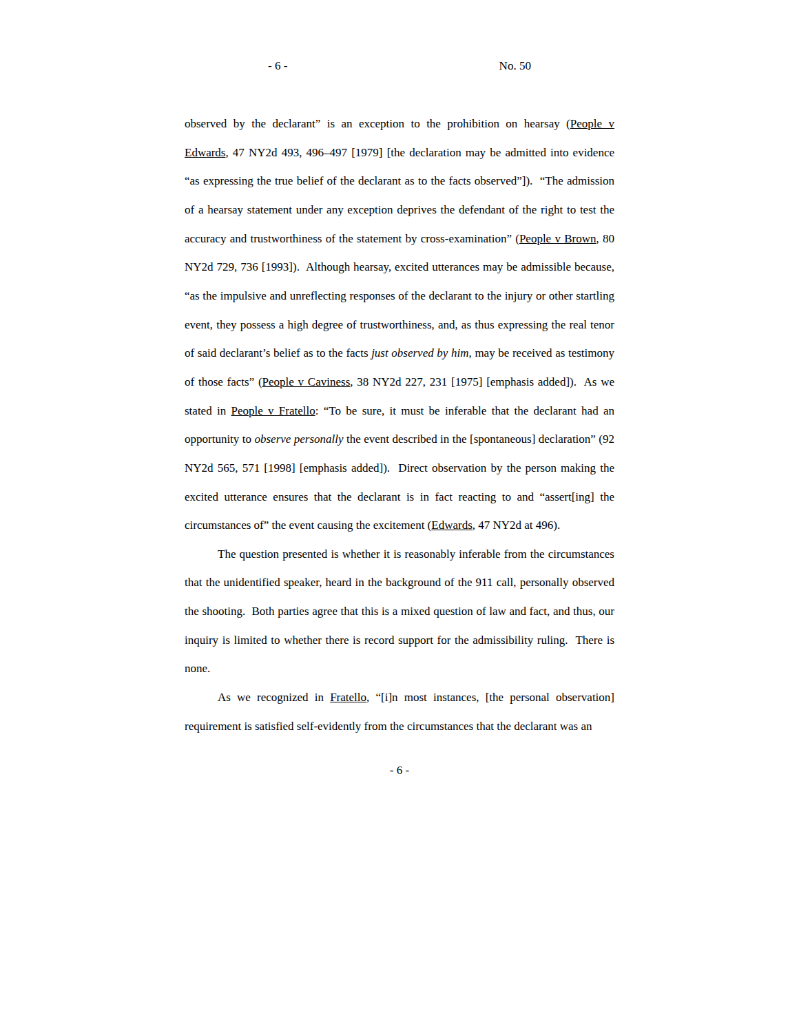- 6 - No. 50
observed by the declarant” is an exception to the prohibition on hearsay (People v Edwards, 47 NY2d 493, 496–497 [1979] [the declaration may be admitted into evidence “as expressing the true belief of the declarant as to the facts observed”]). “The admission of a hearsay statement under any exception deprives the defendant of the right to test the accuracy and trustworthiness of the statement by cross-examination” (People v Brown, 80 NY2d 729, 736 [1993]). Although hearsay, excited utterances may be admissible because, “as the impulsive and unreflecting responses of the declarant to the injury or other startling event, they possess a high degree of trustworthiness, and, as thus expressing the real tenor of said declarant’s belief as to the facts just observed by him, may be received as testimony of those facts” (People v Caviness, 38 NY2d 227, 231 [1975] [emphasis added]). As we stated in People v Fratello: “To be sure, it must be inferable that the declarant had an opportunity to observe personally the event described in the [spontaneous] declaration” (92 NY2d 565, 571 [1998] [emphasis added]). Direct observation by the person making the excited utterance ensures that the declarant is in fact reacting to and “assert[ing] the circumstances of” the event causing the excitement (Edwards, 47 NY2d at 496).
The question presented is whether it is reasonably inferable from the circumstances that the unidentified speaker, heard in the background of the 911 call, personally observed the shooting. Both parties agree that this is a mixed question of law and fact, and thus, our inquiry is limited to whether there is record support for the admissibility ruling. There is none.
As we recognized in Fratello, “[i]n most instances, [the personal observation] requirement is satisfied self-evidently from the circumstances that the declarant was an
- 6 -